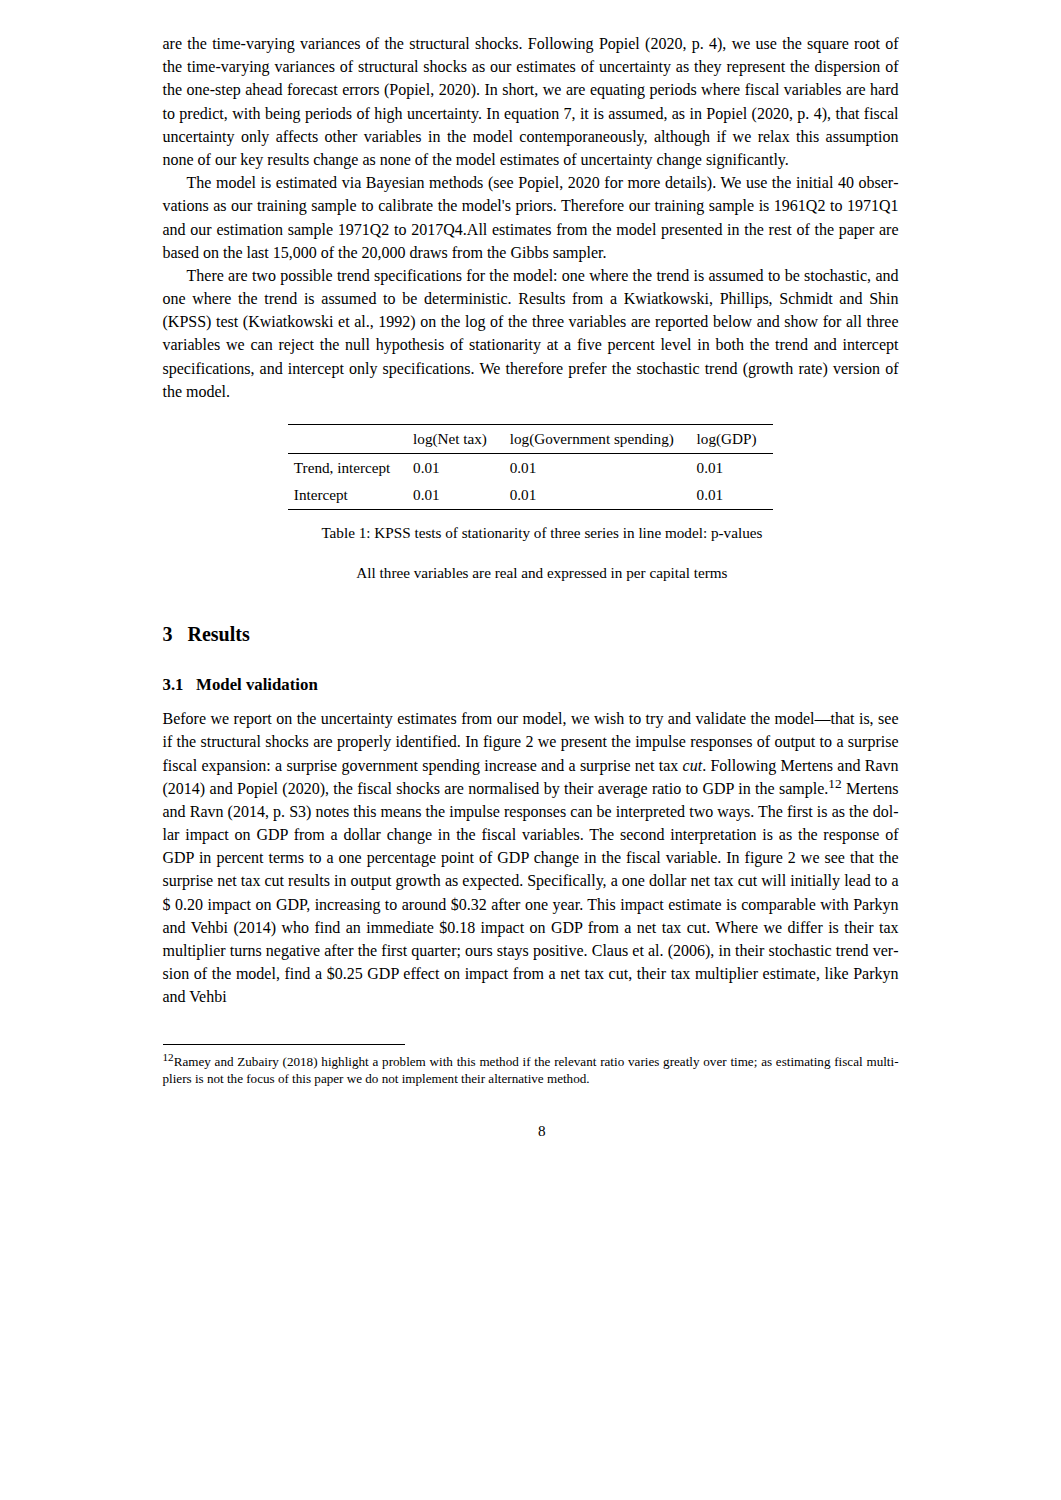are the time-varying variances of the structural shocks. Following Popiel (2020, p. 4), we use the square root of the time-varying variances of structural shocks as our estimates of uncertainty as they represent the dispersion of the one-step ahead forecast errors (Popiel, 2020). In short, we are equating periods where fiscal variables are hard to predict, with being periods of high uncertainty. In equation 7, it is assumed, as in Popiel (2020, p. 4), that fiscal uncertainty only affects other variables in the model contemporaneously, although if we relax this assumption none of our key results change as none of the model estimates of uncertainty change significantly.
The model is estimated via Bayesian methods (see Popiel, 2020 for more details). We use the initial 40 observations as our training sample to calibrate the model's priors. Therefore our training sample is 1961Q2 to 1971Q1 and our estimation sample 1971Q2 to 2017Q4.All estimates from the model presented in the rest of the paper are based on the last 15,000 of the 20,000 draws from the Gibbs sampler.
There are two possible trend specifications for the model: one where the trend is assumed to be stochastic, and one where the trend is assumed to be deterministic. Results from a Kwiatkowski, Phillips, Schmidt and Shin (KPSS) test (Kwiatkowski et al., 1992) on the log of the three variables are reported below and show for all three variables we can reject the null hypothesis of stationarity at a five percent level in both the trend and intercept specifications, and intercept only specifications. We therefore prefer the stochastic trend (growth rate) version of the model.
| | log(Net tax) | log(Government spending) | log(GDP) |
| --- | --- | --- | --- |
| Trend, intercept | 0.01 | 0.01 | 0.01 |
| Intercept | 0.01 | 0.01 | 0.01 |
Table 1: KPSS tests of stationarity of three series in line model: p-values
All three variables are real and expressed in per capital terms
3 Results
3.1 Model validation
Before we report on the uncertainty estimates from our model, we wish to try and validate the model—that is, see if the structural shocks are properly identified. In figure 2 we present the impulse responses of output to a surprise fiscal expansion: a surprise government spending increase and a surprise net tax cut. Following Mertens and Ravn (2014) and Popiel (2020), the fiscal shocks are normalised by their average ratio to GDP in the sample.12 Mertens and Ravn (2014, p. S3) notes this means the impulse responses can be interpreted two ways. The first is as the dollar impact on GDP from a dollar change in the fiscal variables. The second interpretation is as the response of GDP in percent terms to a one percentage point of GDP change in the fiscal variable. In figure 2 we see that the surprise net tax cut results in output growth as expected. Specifically, a one dollar net tax cut will initially lead to a $ 0.20 impact on GDP, increasing to around $0.32 after one year. This impact estimate is comparable with Parkyn and Vehbi (2014) who find an immediate $0.18 impact on GDP from a net tax cut. Where we differ is their tax multiplier turns negative after the first quarter; ours stays positive. Claus et al. (2006), in their stochastic trend version of the model, find a $0.25 GDP effect on impact from a net tax cut, their tax multiplier estimate, like Parkyn and Vehbi
12Ramey and Zubairy (2018) highlight a problem with this method if the relevant ratio varies greatly over time; as estimating fiscal multipliers is not the focus of this paper we do not implement their alternative method.
8